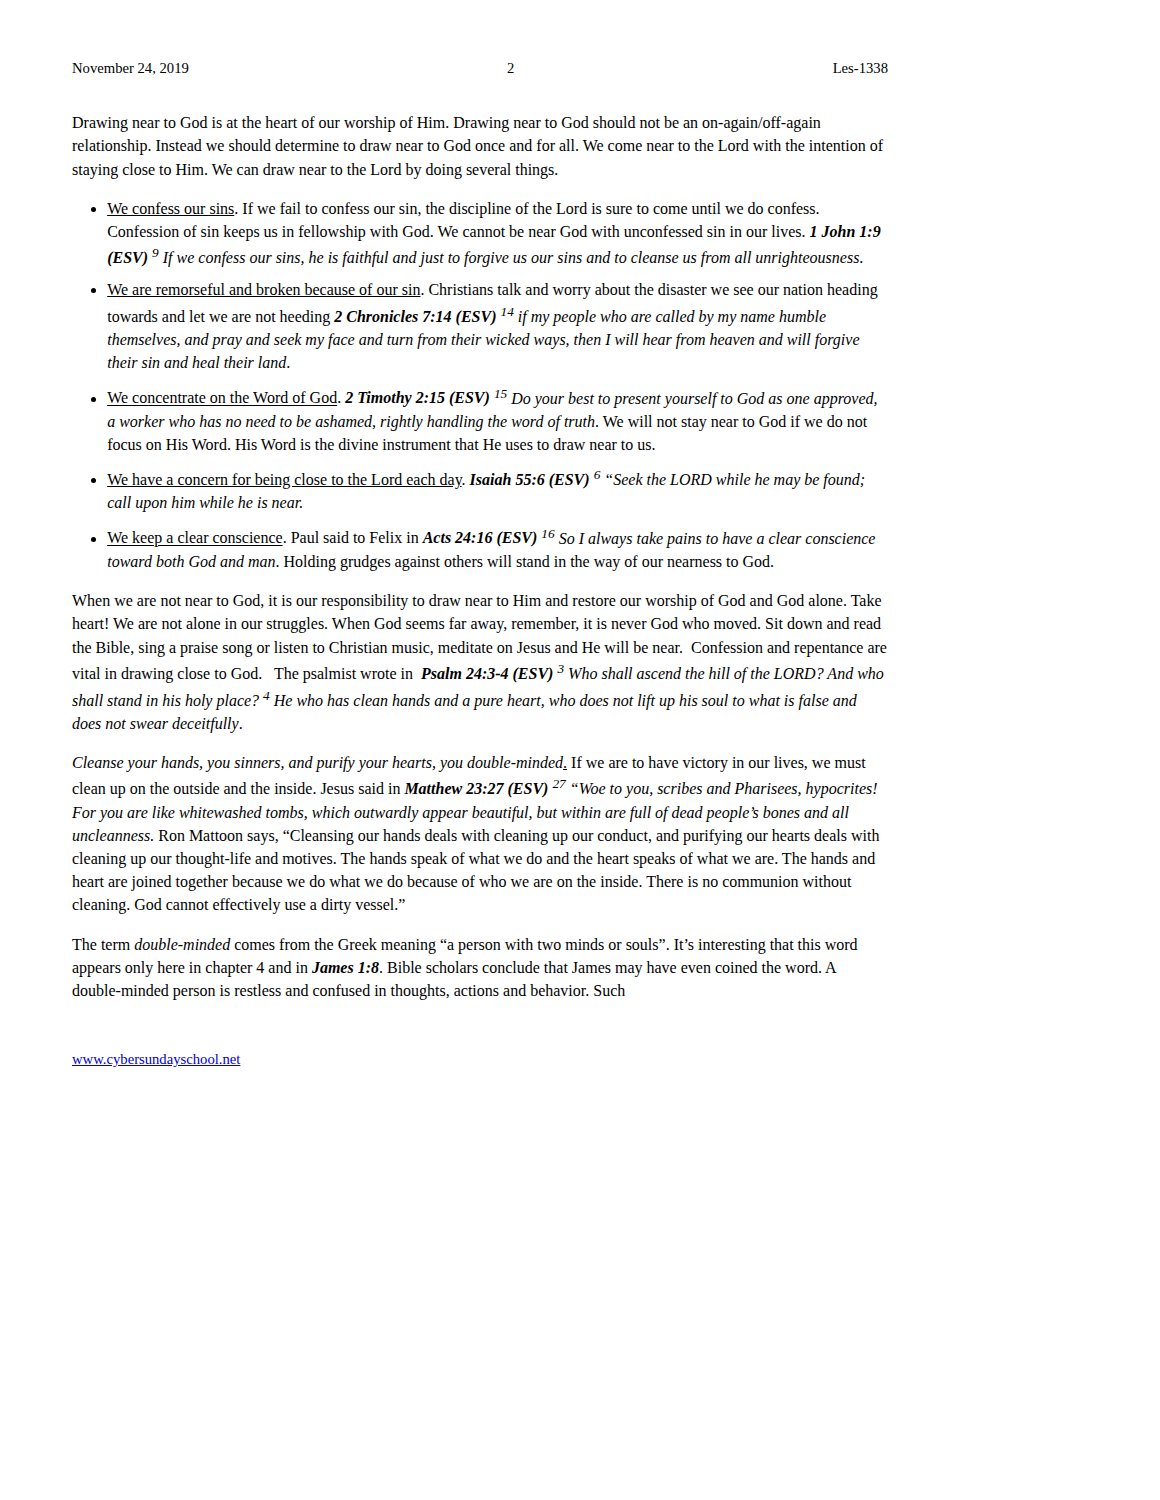November 24, 2019 2 Les-1338
Drawing near to God is at the heart of our worship of Him. Drawing near to God should not be an on-again/off-again relationship. Instead we should determine to draw near to God once and for all. We come near to the Lord with the intention of staying close to Him. We can draw near to the Lord by doing several things.
We confess our sins. If we fail to confess our sin, the discipline of the Lord is sure to come until we do confess. Confession of sin keeps us in fellowship with God. We cannot be near God with unconfessed sin in our lives. 1 John 1:9 (ESV) 9 If we confess our sins, he is faithful and just to forgive us our sins and to cleanse us from all unrighteousness.
We are remorseful and broken because of our sin. Christians talk and worry about the disaster we see our nation heading towards and let we are not heeding 2 Chronicles 7:14 (ESV) 14 if my people who are called by my name humble themselves, and pray and seek my face and turn from their wicked ways, then I will hear from heaven and will forgive their sin and heal their land.
We concentrate on the Word of God. 2 Timothy 2:15 (ESV) 15 Do your best to present yourself to God as one approved, a worker who has no need to be ashamed, rightly handling the word of truth. We will not stay near to God if we do not focus on His Word. His Word is the divine instrument that He uses to draw near to us.
We have a concern for being close to the Lord each day. Isaiah 55:6 (ESV) 6 “Seek the LORD while he may be found; call upon him while he is near.
We keep a clear conscience. Paul said to Felix in Acts 24:16 (ESV) 16 So I always take pains to have a clear conscience toward both God and man. Holding grudges against others will stand in the way of our nearness to God.
When we are not near to God, it is our responsibility to draw near to Him and restore our worship of God and God alone. Take heart! We are not alone in our struggles. When God seems far away, remember, it is never God who moved. Sit down and read the Bible, sing a praise song or listen to Christian music, meditate on Jesus and He will be near. Confession and repentance are vital in drawing close to God. The psalmist wrote in Psalm 24:3-4 (ESV) 3 Who shall ascend the hill of the LORD? And who shall stand in his holy place? 4 He who has clean hands and a pure heart, who does not lift up his soul to what is false and does not swear deceitfully.
Cleanse your hands, you sinners, and purify your hearts, you double-minded. If we are to have victory in our lives, we must clean up on the outside and the inside. Jesus said in Matthew 23:27 (ESV) 27 “Woe to you, scribes and Pharisees, hypocrites! For you are like whitewashed tombs, which outwardly appear beautiful, but within are full of dead people’s bones and all uncleanness. Ron Mattoon says, “Cleansing our hands deals with cleaning up our conduct, and purifying our hearts deals with cleaning up our thought-life and motives. The hands speak of what we do and the heart speaks of what we are. The hands and heart are joined together because we do what we do because of who we are on the inside. There is no communion without cleaning. God cannot effectively use a dirty vessel.”
The term double-minded comes from the Greek meaning “a person with two minds or souls”. It’s interesting that this word appears only here in chapter 4 and in James 1:8. Bible scholars conclude that James may have even coined the word. A double-minded person is restless and confused in thoughts, actions and behavior. Such
www.cybersundayschool.net